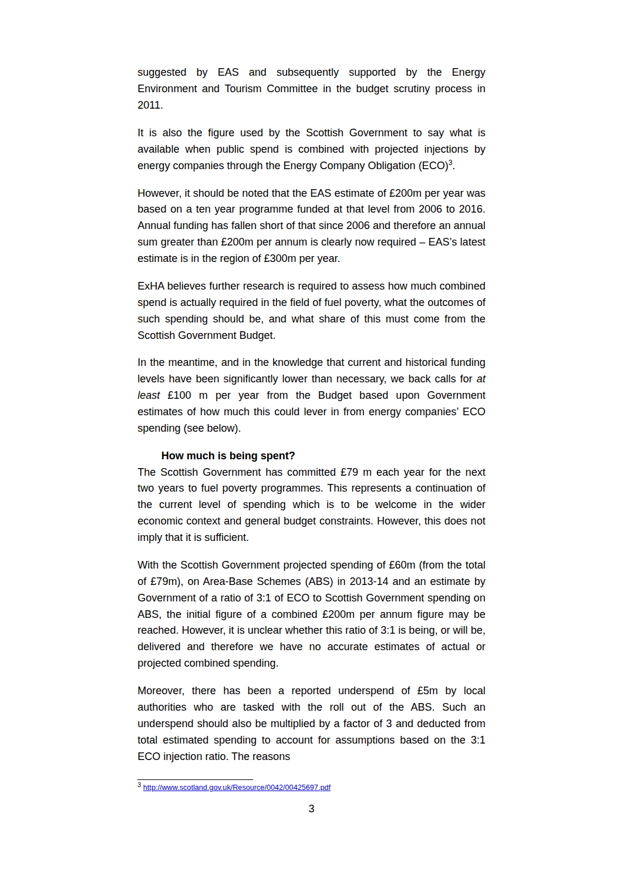suggested by EAS and subsequently supported by the Energy Environment and Tourism Committee in the budget scrutiny process in 2011.
It is also the figure used by the Scottish Government to say what is available when public spend is combined with projected injections by energy companies through the Energy Company Obligation (ECO)3.
However, it should be noted that the EAS estimate of £200m per year was based on a ten year programme funded at that level from 2006 to 2016. Annual funding has fallen short of that since 2006 and therefore an annual sum greater than £200m per annum is clearly now required – EAS’s latest estimate is in the region of £300m per year.
ExHA believes further research is required to assess how much combined spend is actually required in the field of fuel poverty, what the outcomes of such spending should be, and what share of this must come from the Scottish Government Budget.
In the meantime, and in the knowledge that current and historical funding levels have been significantly lower than necessary, we back calls for at least £100 m per year from the Budget based upon Government estimates of how much this could lever in from energy companies’ ECO spending (see below).
How much is being spent?
The Scottish Government has committed £79 m each year for the next two years to fuel poverty programmes. This represents a continuation of the current level of spending which is to be welcome in the wider economic context and general budget constraints. However, this does not imply that it is sufficient.
With the Scottish Government projected spending of £60m (from the total of £79m), on Area-Base Schemes (ABS) in 2013-14 and an estimate by Government of a ratio of 3:1 of ECO to Scottish Government spending on ABS, the initial figure of a combined £200m per annum figure may be reached. However, it is unclear whether this ratio of 3:1 is being, or will be, delivered and therefore we have no accurate estimates of actual or projected combined spending.
Moreover, there has been a reported underspend of £5m by local authorities who are tasked with the roll out of the ABS. Such an underspend should also be multiplied by a factor of 3 and deducted from total estimated spending to account for assumptions based on the 3:1 ECO injection ratio. The reasons
3 http://www.scotland.gov.uk/Resource/0042/00425697.pdf
3